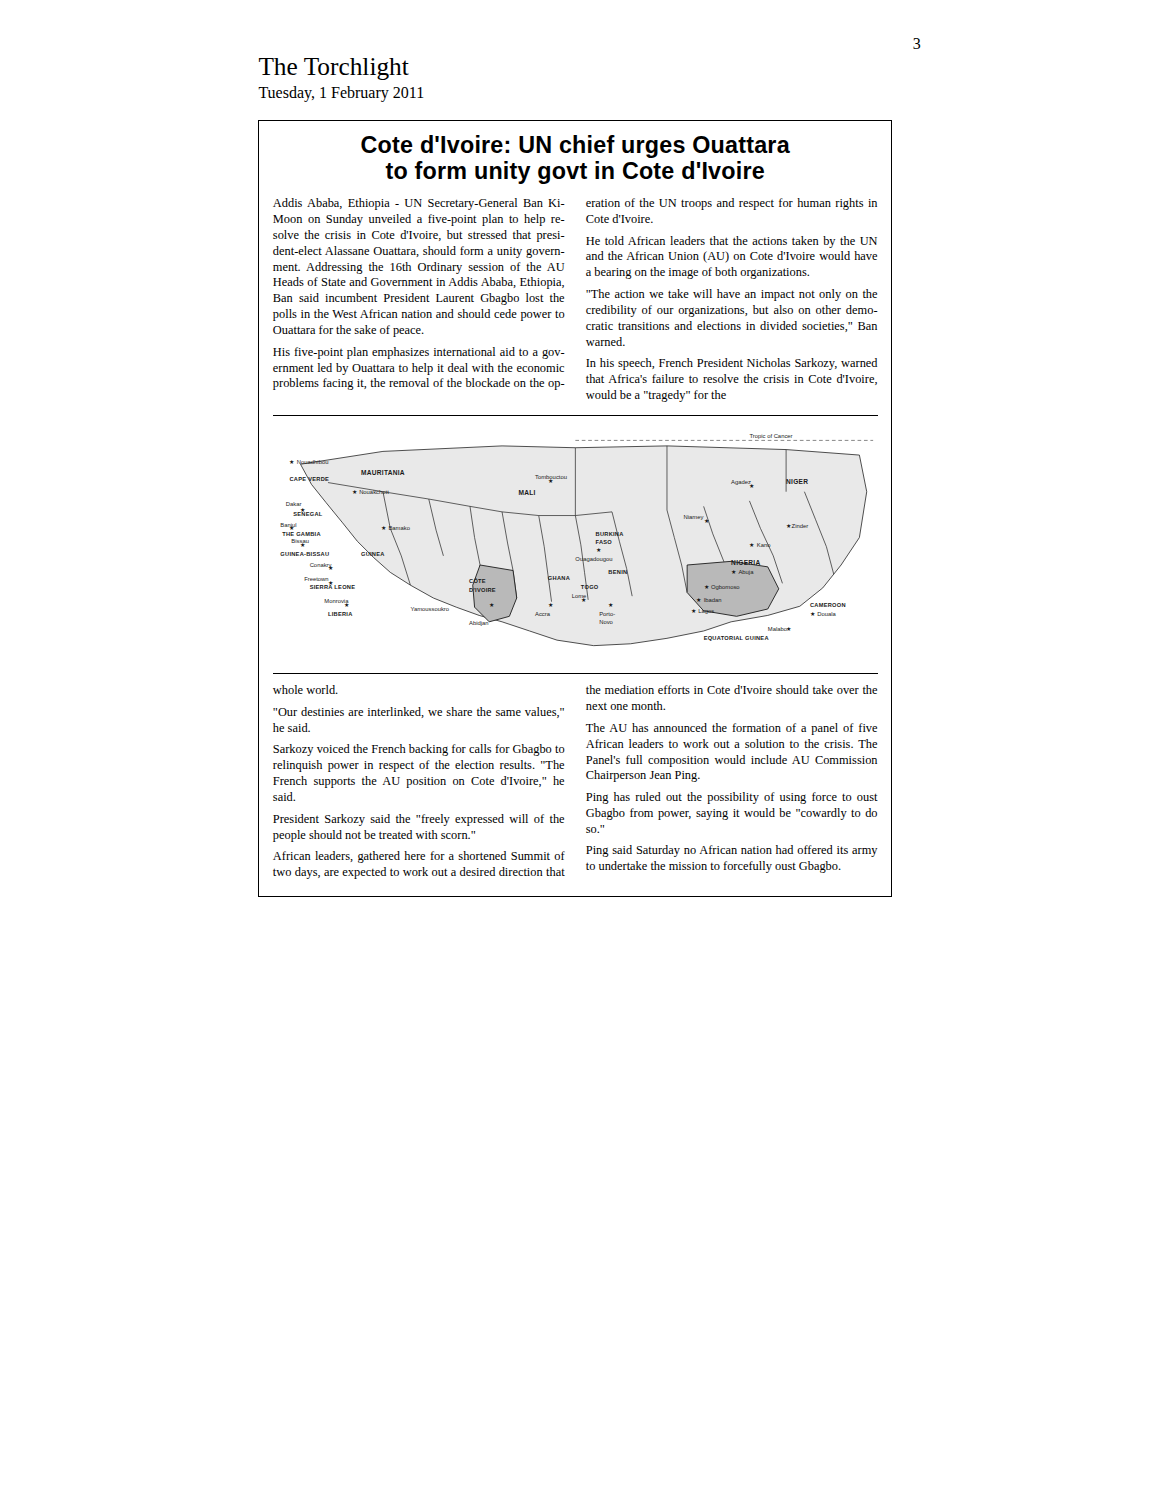3
The Torchlight
Tuesday, 1 February 2011
Cote d'Ivoire: UN chief urges Ouattara
to form unity govt in Cote d'Ivoire
Addis Ababa, Ethiopia - UN Secretary-General Ban Ki-Moon on Sunday unveiled a five-point plan to help resolve the crisis in Cote d'Ivoire, but stressed that president-elect Alassane Ouattara, should form a unity government. Addressing the 16th Ordinary session of the AU Heads of State and Government in Addis Ababa, Ethiopia, Ban said incumbent President Laurent Gbagbo lost the polls in the West African nation and should cede power to Ouattara for the sake of peace.
His five-point plan emphasizes international aid to a government led by Ouattara to help it deal with the economic problems facing it, the removal of the blockade on the operation of the UN troops and respect for human rights in Cote d'Ivoire.
He told African leaders that the actions taken by the UN and the African Union (AU) on Cote d'Ivoire would have a bearing on the image of both organizations.
"The action we take will have an impact not only on the credibility of our organizations, but also on other democratic transitions and elections in divided societies," Ban warned.
In his speech, French President Nicholas Sarkozy, warned that Africa's failure to resolve the crisis in Cote d'Ivoire, would be a "tragedy" for the
Tropic of Cancer MAURITANIA MALI NIGER NIGERIA CAPE VERDE SENEGAL THE GAMBIA GUINEA-BISSAU GUINEA SIERRA LEONE LIBERIA CÔTED'IVOIRE GHANA TOGO BENIN BURKINAFASO CAMEROON EQUATORIAL GUINEA ★Nouadhibou ★Nouakchott ★Dakar ★Banjul ★Bissau ★Bamako ★Conakry ★Freetown ★Monrovia ★Yamoussoukro Abidjan ★Accra ★Lome ★Porto-Novo ★Ouagadougou ★Tombouctou ★Agadez ★Niamey ★Zinder ★Kano ★Abuja ★Ogbomoso ★Ibadan ★Lagos ★Douala ★Malabo
whole world.
"Our destinies are interlinked, we share the same values," he said.
Sarkozy voiced the French backing for calls for Gbagbo to relinquish power in respect of the election results. "The French supports the AU position on Cote d'Ivoire," he said.
President Sarkozy said the "freely expressed will of the people should not be treated with scorn."
African leaders, gathered here for a shortened Summit of two days, are expected to work out a desired direction that the mediation efforts in Cote d'Ivoire should take over the next one month.
The AU has announced the formation of a panel of five African leaders to work out a solution to the crisis. The Panel's full composition would include AU Commission Chairperson Jean Ping.
Ping has ruled out the possibility of using force to oust Gbagbo from power, saying it would be "cowardly to do so."
Ping said Saturday no African nation had offered its army to undertake the mission to forcefully oust Gbagbo.